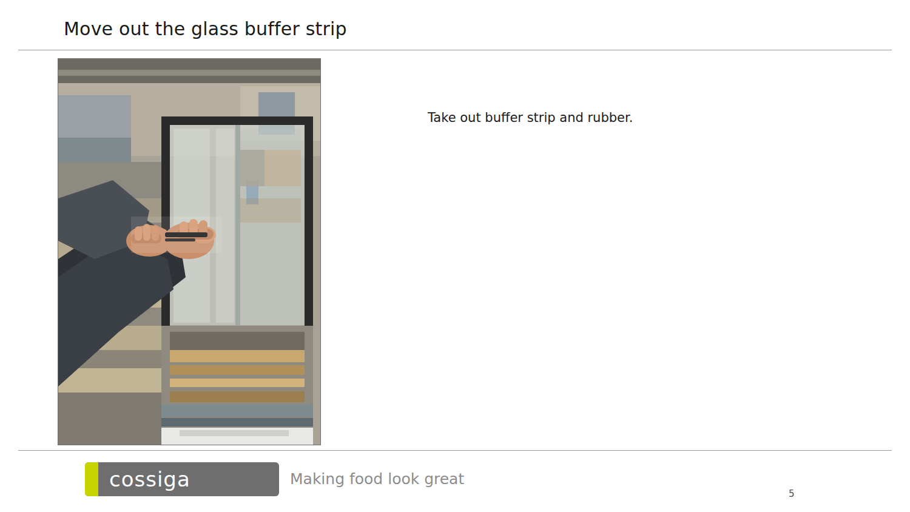Move out the glass buffer strip
Take out buffer strip and rubber.
cossiga
Making food look great
5